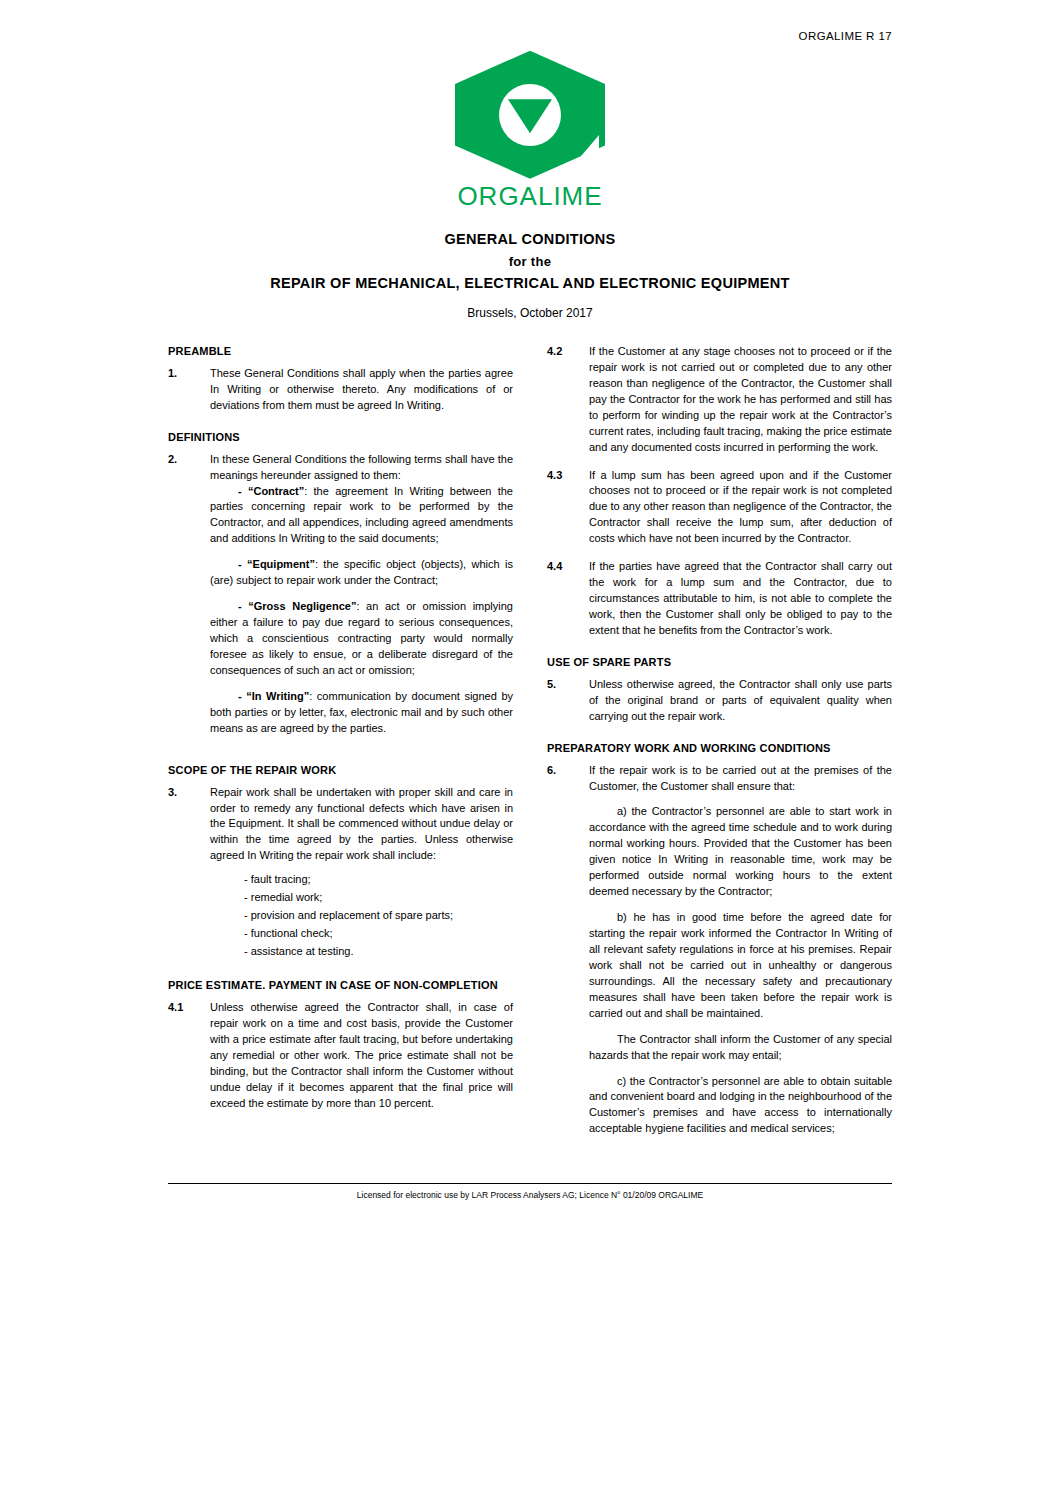ORGALIME R 17
ORGALIME
GENERAL CONDITIONS
for the
REPAIR OF MECHANICAL, ELECTRICAL AND ELECTRONIC EQUIPMENT
Brussels, October 2017
Preamble
1.
These General Conditions shall apply when the parties agree In Writing or otherwise thereto. Any modifications of or deviations from them must be agreed In Writing.
Definitions
2.
In these General Conditions the following terms shall have the meanings hereunder assigned to them:
- “Contract”: the agreement In Writing between the parties concerning repair work to be performed by the Contractor, and all appendices, including agreed amendments and additions In Writing to the said documents;
- “Equipment”: the specific object (objects), which is (are) subject to repair work under the Contract;
- “Gross Negligence”: an act or omission implying either a failure to pay due regard to serious consequences, which a conscientious contracting party would normally foresee as likely to ensue, or a deliberate disregard of the consequences of such an act or omission;
- “In Writing”: communication by document signed by both parties or by letter, fax, electronic mail and by such other means as are agreed by the parties.
Scope of the repair work
3.
Repair work shall be undertaken with proper skill and care in order to remedy any functional defects which have arisen in the Equipment. It shall be commenced without undue delay or within the time agreed by the parties. Unless otherwise agreed In Writing the repair work shall include:
- fault tracing;
- remedial work;
- provision and replacement of spare parts;
- functional check;
- assistance at testing.
Price estimate. Payment in case of non-completion
4.1
Unless otherwise agreed the Contractor shall, in case of repair work on a time and cost basis, provide the Customer with a price estimate after fault tracing, but before undertaking any remedial or other work. The price estimate shall not be binding, but the Contractor shall inform the Customer without undue delay if it becomes apparent that the final price will exceed the estimate by more than 10 percent.
4.2
If the Customer at any stage chooses not to proceed or if the repair work is not carried out or completed due to any other reason than negligence of the Contractor, the Customer shall pay the Contractor for the work he has performed and still has to perform for winding up the repair work at the Contractor’s current rates, including fault tracing, making the price estimate and any documented costs incurred in performing the work.
4.3
If a lump sum has been agreed upon and if the Customer chooses not to proceed or if the repair work is not completed due to any other reason than negligence of the Contractor, the Contractor shall receive the lump sum, after deduction of costs which have not been incurred by the Contractor.
4.4
If the parties have agreed that the Contractor shall carry out the work for a lump sum and the Contractor, due to circumstances attributable to him, is not able to complete the work, then the Customer shall only be obliged to pay to the extent that he benefits from the Contractor’s work.
Use of spare parts
5.
Unless otherwise agreed, the Contractor shall only use parts of the original brand or parts of equivalent quality when carrying out the repair work.
Preparatory work and working conditions
6.
If the repair work is to be carried out at the premises of the Customer, the Customer shall ensure that:
a) the Contractor’s personnel are able to start work in accordance with the agreed time schedule and to work during normal working hours. Provided that the Customer has been given notice In Writing in reasonable time, work may be performed outside normal working hours to the extent deemed necessary by the Contractor;
b) he has in good time before the agreed date for starting the repair work informed the Contractor In Writing of all relevant safety regulations in force at his premises. Repair work shall not be carried out in unhealthy or dangerous surroundings. All the necessary safety and precautionary measures shall have been taken before the repair work is carried out and shall be maintained.
The Contractor shall inform the Customer of any special hazards that the repair work may entail;
c) the Contractor’s personnel are able to obtain suitable and convenient board and lodging in the neighbourhood of the Customer’s premises and have access to internationally acceptable hygiene facilities and medical services;
Licensed for electronic use by LAR Process Analysers AG; Licence N° 01/20/09 ORGALIME